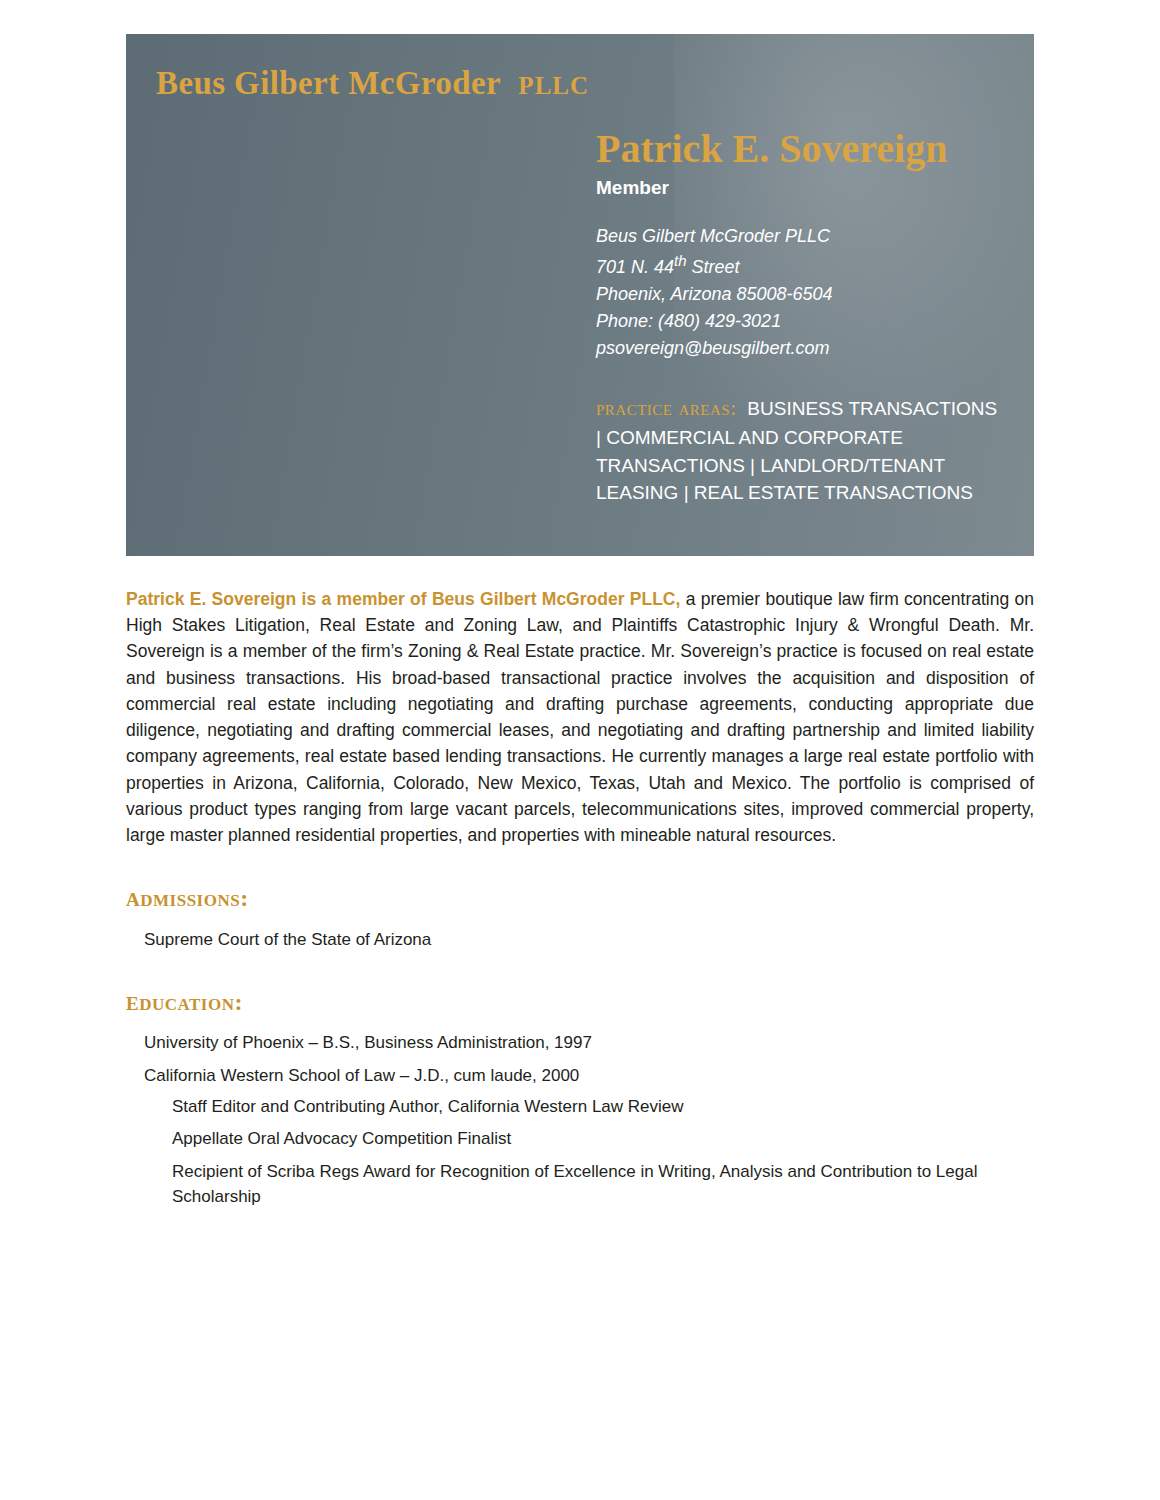Beus Gilbert McGroder PLLC
Patrick E. Sovereign
Member
Beus Gilbert McGroder PLLC
701 N. 44th Street
Phoenix, Arizona 85008-6504
Phone: (480) 429-3021
psovereign@beusgilbert.com
Practice Areas: BUSINESS TRANSACTIONS | COMMERCIAL AND CORPORATE TRANSACTIONS | LANDLORD/TENANT LEASING | REAL ESTATE TRANSACTIONS
Patrick E. Sovereign is a member of Beus Gilbert McGroder PLLC, a premier boutique law firm concentrating on High Stakes Litigation, Real Estate and Zoning Law, and Plaintiffs Catastrophic Injury & Wrongful Death. Mr. Sovereign is a member of the firm’s Zoning & Real Estate practice. Mr. Sovereign’s practice is focused on real estate and business transactions. His broad-based transactional practice involves the acquisition and disposition of commercial real estate including negotiating and drafting purchase agreements, conducting appropriate due diligence, negotiating and drafting commercial leases, and negotiating and drafting partnership and limited liability company agreements, real estate based lending transactions. He currently manages a large real estate portfolio with properties in Arizona, California, Colorado, New Mexico, Texas, Utah and Mexico. The portfolio is comprised of various product types ranging from large vacant parcels, telecommunications sites, improved commercial property, large master planned residential properties, and properties with mineable natural resources.
Admissions:
Supreme Court of the State of Arizona
Education:
University of Phoenix – B.S., Business Administration, 1997
California Western School of Law – J.D., cum laude, 2000
Staff Editor and Contributing Author, California Western Law Review
Appellate Oral Advocacy Competition Finalist
Recipient of Scriba Regs Award for Recognition of Excellence in Writing, Analysis and Contribution to Legal Scholarship